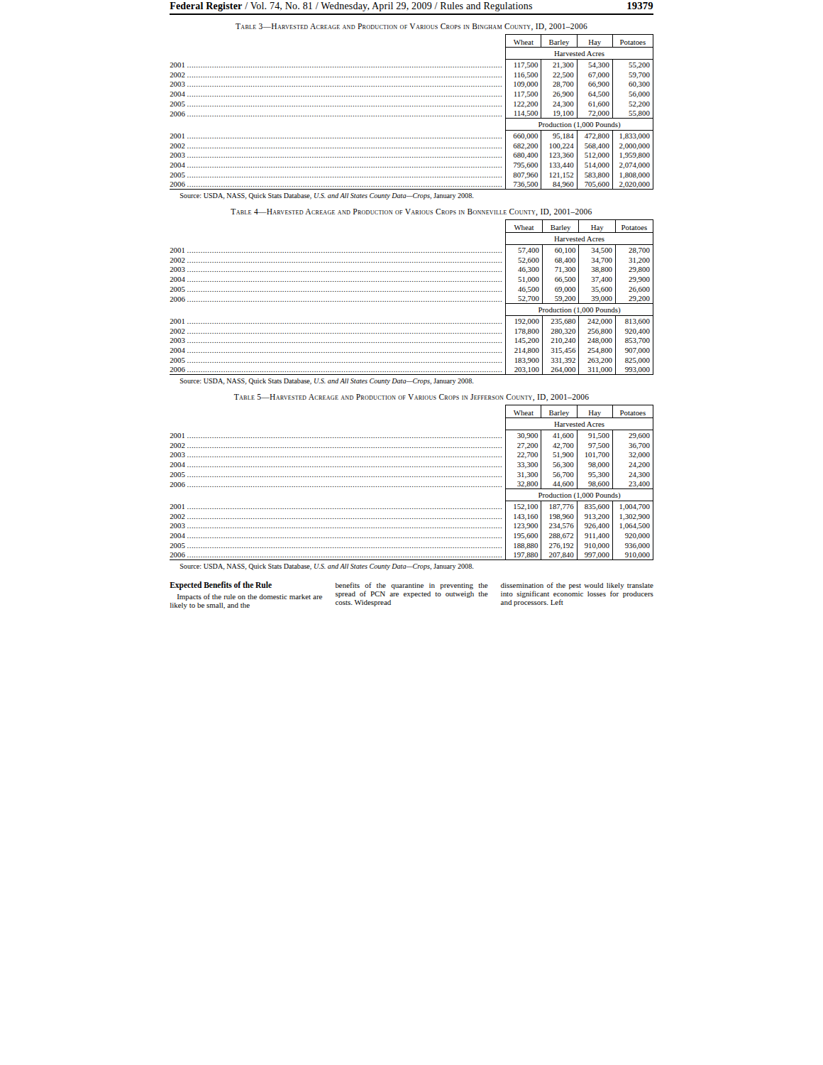Federal Register / Vol. 74, No. 81 / Wednesday, April 29, 2009 / Rules and Regulations
19379
Table 3—Harvested Acreage and Production of Various Crops in Bingham County, ID, 2001–2006
| | Wheat | Barley | Hay | Potatoes |
| --- | --- | --- | --- | --- |
| | Harvested Acres |
| 2001 ........................................................................................................................................... | 117,500 | 21,300 | 54,300 | 55,200 |
| 2002 ........................................................................................................................................... | 116,500 | 22,500 | 67,000 | 59,700 |
| 2003 ........................................................................................................................................... | 109,000 | 28,700 | 66,900 | 60,300 |
| 2004 ........................................................................................................................................... | 117,500 | 26,900 | 64,500 | 56,000 |
| 2005 ........................................................................................................................................... | 122,200 | 24,300 | 61,600 | 52,200 |
| 2006 ........................................................................................................................................... | 114,500 | 19,100 | 72,000 | 55,800 |
| | Production (1,000 Pounds) |
| 2001 ........................................................................................................................................... | 660,000 | 95,184 | 472,800 | 1,833,000 |
| 2002 ........................................................................................................................................... | 682,200 | 100,224 | 568,400 | 2,000,000 |
| 2003 ........................................................................................................................................... | 680,400 | 123,360 | 512,000 | 1,959,800 |
| 2004 ........................................................................................................................................... | 795,600 | 133,440 | 514,000 | 2,074,000 |
| 2005 ........................................................................................................................................... | 807,960 | 121,152 | 583,800 | 1,808,000 |
| 2006 ........................................................................................................................................... | 736,500 | 84,960 | 705,600 | 2,020,000 |
Source: USDA, NASS, Quick Stats Database, U.S. and All States County Data—Crops, January 2008.
Table 4—Harvested Acreage and Production of Various Crops in Bonneville County, ID, 2001–2006
| | Wheat | Barley | Hay | Potatoes |
| --- | --- | --- | --- | --- |
| | Harvested Acres |
| 2001 ........................................................................................................................................... | 57,400 | 60,100 | 34,500 | 28,700 |
| 2002 ........................................................................................................................................... | 52,600 | 68,400 | 34,700 | 31,200 |
| 2003 ........................................................................................................................................... | 46,300 | 71,300 | 38,800 | 29,800 |
| 2004 ........................................................................................................................................... | 51,000 | 66,500 | 37,400 | 29,900 |
| 2005 ........................................................................................................................................... | 46,500 | 69,000 | 35,600 | 26,600 |
| 2006 ........................................................................................................................................... | 52,700 | 59,200 | 39,000 | 29,200 |
| | Production (1,000 Pounds) |
| 2001 ........................................................................................................................................... | 192,000 | 235,680 | 242,000 | 813,600 |
| 2002 ........................................................................................................................................... | 178,800 | 280,320 | 256,800 | 920,400 |
| 2003 ........................................................................................................................................... | 145,200 | 210,240 | 248,000 | 853,700 |
| 2004 ........................................................................................................................................... | 214,800 | 315,456 | 254,800 | 907,000 |
| 2005 ........................................................................................................................................... | 183,900 | 331,392 | 263,200 | 825,000 |
| 2006 ........................................................................................................................................... | 203,100 | 264,000 | 311,000 | 993,000 |
Source: USDA, NASS, Quick Stats Database, U.S. and All States County Data—Crops, January 2008.
Table 5—Harvested Acreage and Production of Various Crops in Jefferson County, ID, 2001–2006
| | Wheat | Barley | Hay | Potatoes |
| --- | --- | --- | --- | --- |
| | Harvested Acres |
| 2001 ........................................................................................................................................... | 30,900 | 41,600 | 91,500 | 29,600 |
| 2002 ........................................................................................................................................... | 27,200 | 42,700 | 97,500 | 36,700 |
| 2003 ........................................................................................................................................... | 22,700 | 51,900 | 101,700 | 32,000 |
| 2004 ........................................................................................................................................... | 33,300 | 56,300 | 98,000 | 24,200 |
| 2005 ........................................................................................................................................... | 31,300 | 56,700 | 95,300 | 24,300 |
| 2006 ........................................................................................................................................... | 32,800 | 44,600 | 98,600 | 23,400 |
| | Production (1,000 Pounds) |
| 2001 ........................................................................................................................................... | 152,100 | 187,776 | 835,600 | 1,004,700 |
| 2002 ........................................................................................................................................... | 143,160 | 198,960 | 913,200 | 1,302,900 |
| 2003 ........................................................................................................................................... | 123,900 | 234,576 | 926,400 | 1,064,500 |
| 2004 ........................................................................................................................................... | 195,600 | 288,672 | 911,400 | 920,000 |
| 2005 ........................................................................................................................................... | 188,880 | 276,192 | 910,000 | 936,000 |
| 2006 ........................................................................................................................................... | 197,880 | 207,840 | 997,000 | 910,000 |
Source: USDA, NASS, Quick Stats Database, U.S. and All States County Data—Crops, January 2008.
Expected Benefits of the Rule
Impacts of the rule on the domestic market are likely to be small, and the
benefits of the quarantine in preventing the spread of PCN are expected to outweigh the costs. Widespread
dissemination of the pest would likely translate into significant economic losses for producers and processors. Left